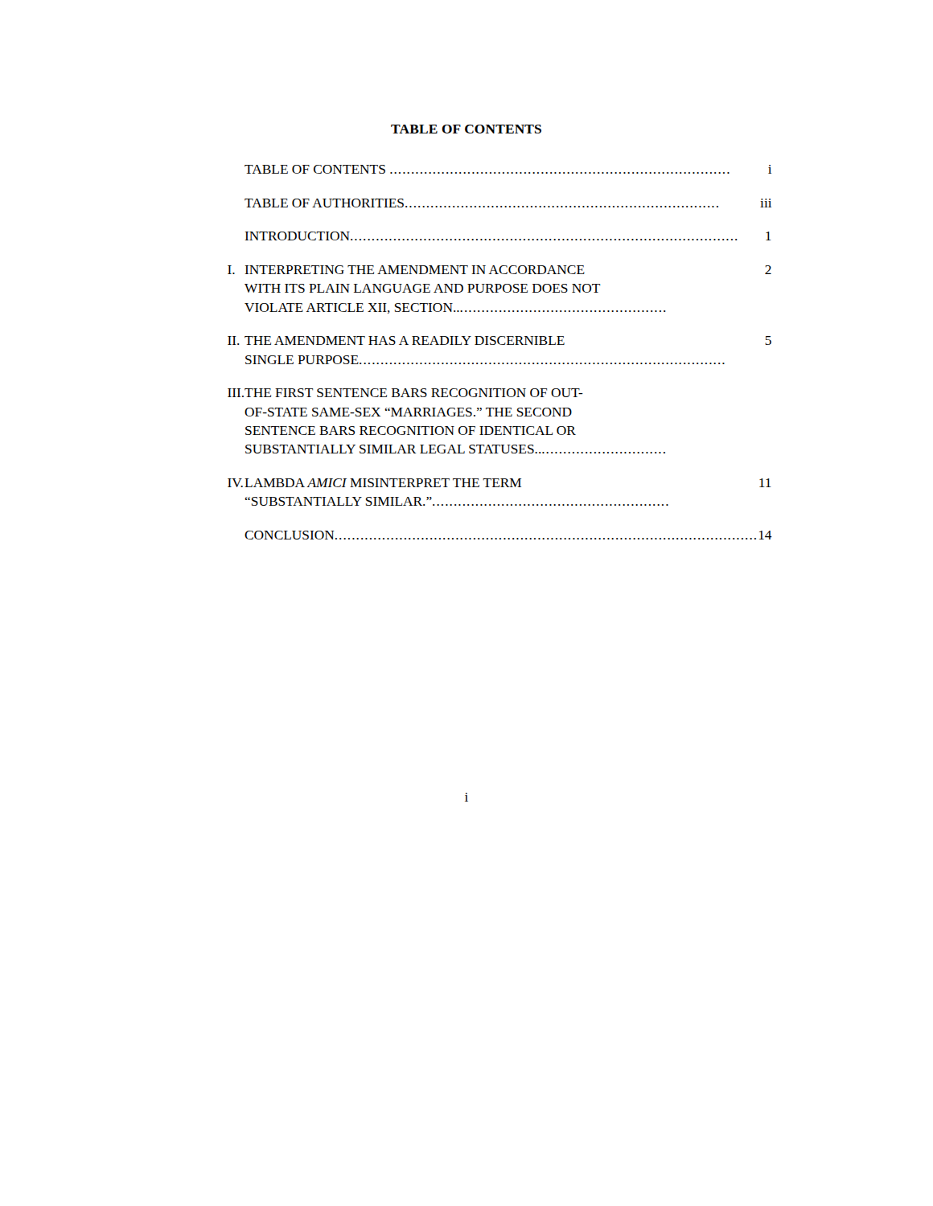TABLE OF CONTENTS
| | TABLE OF CONTENTS ............................................................................... | i |
| | TABLE OF AUTHORITIES ......................................................................... | iii |
| | INTRODUCTION .......................................................................................... | 1 |
| I. | INTERPRETING THE AMENDMENT IN ACCORDANCE WITH ITS PLAIN LANGUAGE AND PURPOSE DOES NOT VIOLATE ARTICLE XII, SECTION.. ................................................ | 2 |
| II. | THE AMENDMENT HAS A READILY DISCERNIBLE SINGLE PURPOSE ..................................................................................... | 5 |
| III. | THE FIRST SENTENCE BARS RECOGNITION OF OUT- OF-STATE SAME-SEX “MARRIAGES.” THE SECOND SENTENCE BARS RECOGNITION OF IDENTICAL OR SUBSTANTIALLY SIMILAR LEGAL STATUSES.. ............................. | |
| IV. | LAMBDA AMICI MISINTERPRET THE TERM “SUBSTANTIALLY SIMILAR.” ....................................................... | 11 |
| | CONCLUSION .................................................................................................. | 14 |
i